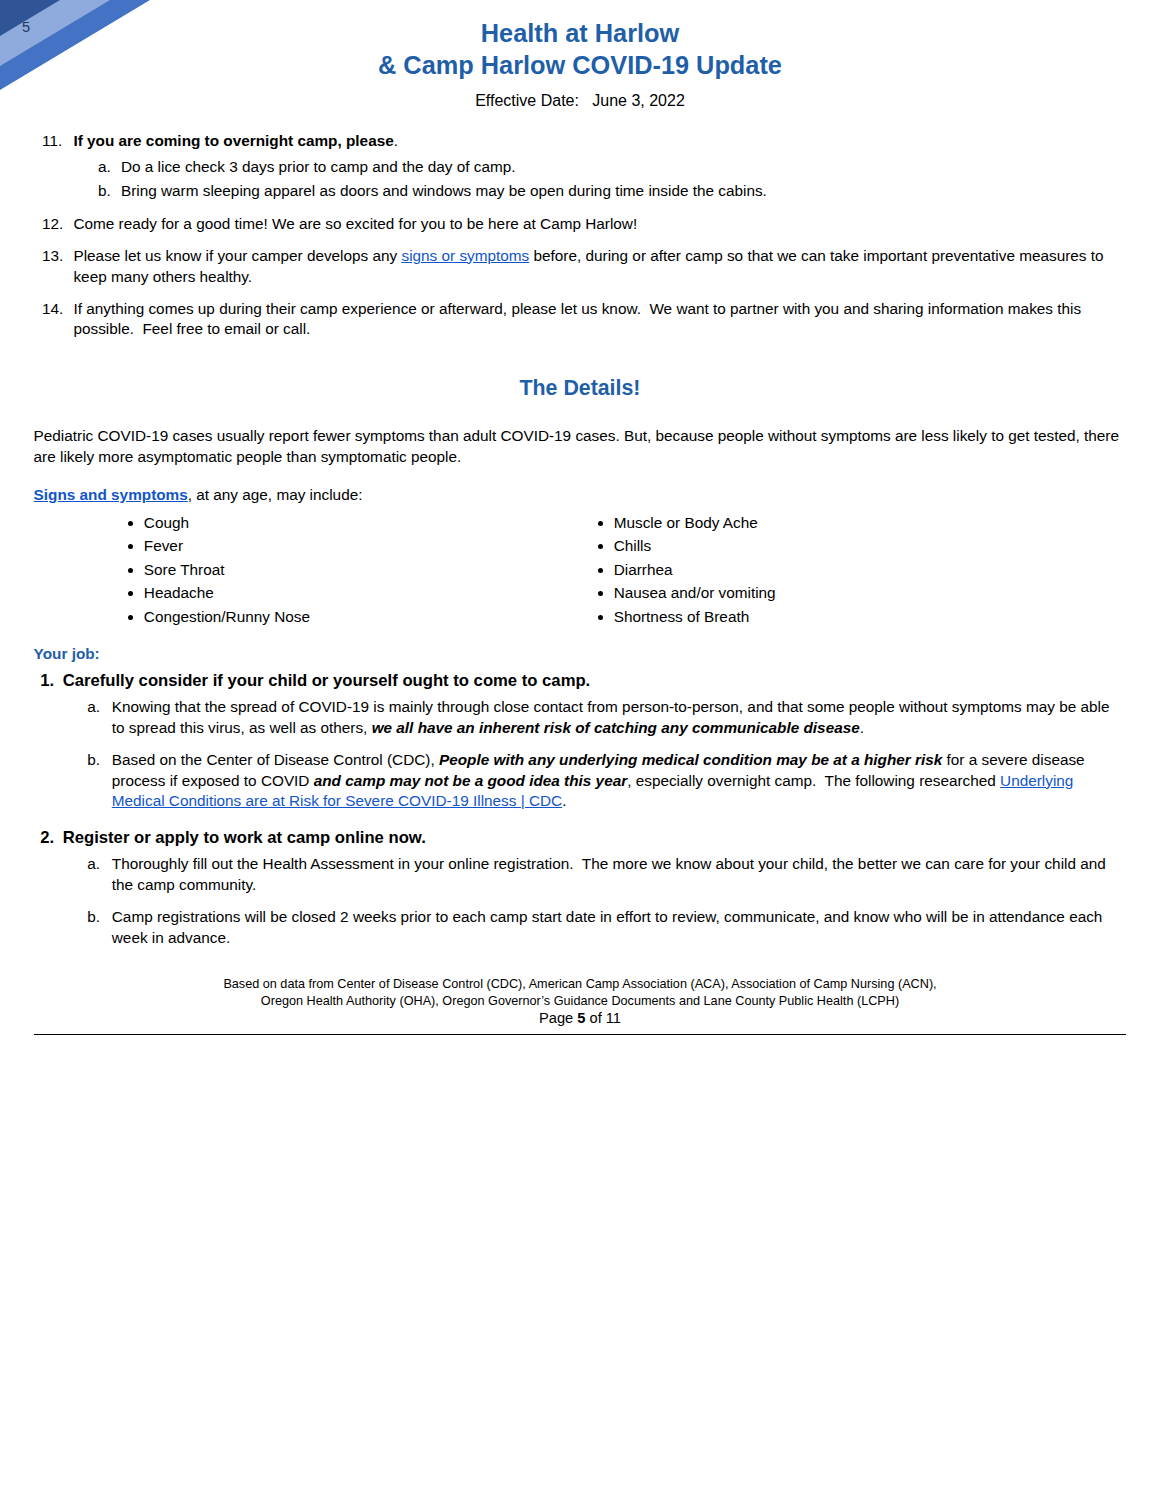5
Health at Harlow
& Camp Harlow COVID-19 Update
Effective Date: June 3, 2022
11. If you are coming to overnight camp, please.
a. Do a lice check 3 days prior to camp and the day of camp.
b. Bring warm sleeping apparel as doors and windows may be open during time inside the cabins.
12. Come ready for a good time! We are so excited for you to be here at Camp Harlow!
13. Please let us know if your camper develops any signs or symptoms before, during or after camp so that we can take important preventative measures to keep many others healthy.
14. If anything comes up during their camp experience or afterward, please let us know. We want to partner with you and sharing information makes this possible. Feel free to email or call.
The Details!
Pediatric COVID-19 cases usually report fewer symptoms than adult COVID-19 cases. But, because people without symptoms are less likely to get tested, there are likely more asymptomatic people than symptomatic people.
Signs and symptoms, at any age, may include:
| Cough Fever Sore Throat Headache Congestion/Runny Nose | Muscle or Body Ache Chills Diarrhea Nausea and/or vomiting Shortness of Breath |
Your job:
Carefully consider if your child or yourself ought to come to camp.
a. Knowing that the spread of COVID-19 is mainly through close contact from person-to-person, and that some people without symptoms may be able to spread this virus, as well as others, we all have an inherent risk of catching any communicable disease.
b. Based on the Center of Disease Control (CDC), People with any underlying medical condition may be at a higher risk for a severe disease process if exposed to COVID and camp may not be a good idea this year, especially overnight camp. The following researched Underlying Medical Conditions are at Risk for Severe COVID-19 Illness | CDC.
Register or apply to work at camp online now.
a. Thoroughly fill out the Health Assessment in your online registration. The more we know about your child, the better we can care for your child and the camp community.
b. Camp registrations will be closed 2 weeks prior to each camp start date in effort to review, communicate, and know who will be in attendance each week in advance.
Based on data from Center of Disease Control (CDC), American Camp Association (ACA), Association of Camp Nursing (ACN),
Oregon Health Authority (OHA), Oregon Governor’s Guidance Documents and Lane County Public Health (LCPH)
Page 5 of 11